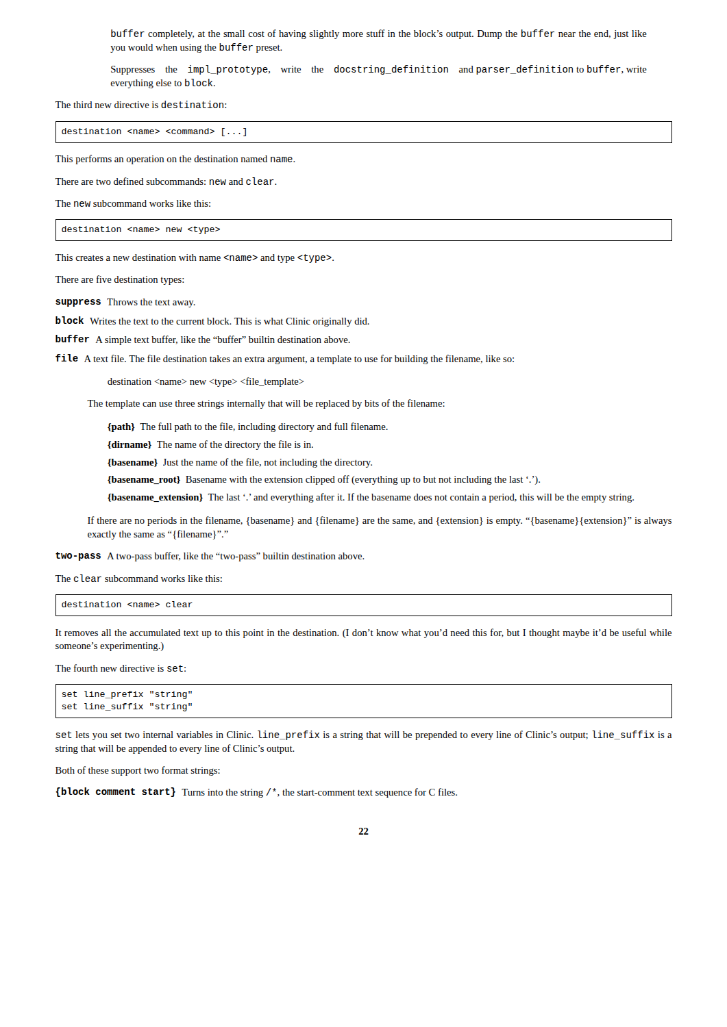buffer completely, at the small cost of having slightly more stuff in the block’s output. Dump the buffer near the end, just like you would when using the buffer preset.
Suppresses the impl_prototype, write the docstring_definition and parser_definition to buffer, write everything else to block.
The third new directive is destination:
destination <name> <command> [...]
This performs an operation on the destination named name.
There are two defined subcommands: new and clear.
The new subcommand works like this:
destination <name> new <type>
This creates a new destination with name <name> and type <type>.
There are five destination types:
suppress
Throws the text away.
block
Writes the text to the current block. This is what Clinic originally did.
buffer
A simple text buffer, like the “buffer” builtin destination above.
file
A text file. The file destination takes an extra argument, a template to use for building the filename, like so:
destination <name> new <type> <file_template>
The template can use three strings internally that will be replaced by bits of the filename:
{path}
The full path to the file, including directory and full filename.
{dirname}
The name of the directory the file is in.
{basename}
Just the name of the file, not including the directory.
{basename_root}
Basename with the extension clipped off (everything up to but not including the last ‘.’).
{basename_extension}
The last ‘.’ and everything after it. If the basename does not contain a period, this will be the empty string.
If there are no periods in the filename, {basename} and {filename} are the same, and {extension} is empty. “{basename}{extension}” is always exactly the same as “{filename}”.”
two-pass
A two-pass buffer, like the “two-pass” builtin destination above.
The clear subcommand works like this:
destination <name> clear
It removes all the accumulated text up to this point in the destination. (I don’t know what you’d need this for, but I thought maybe it’d be useful while someone’s experimenting.)
The fourth new directive is set:
set line_prefix "string"
set line_suffix "string"
set lets you set two internal variables in Clinic. line_prefix is a string that will be prepended to every line of Clinic’s output; line_suffix is a string that will be appended to every line of Clinic’s output.
Both of these support two format strings:
{block comment start}
Turns into the string /*, the start-comment text sequence for C files.
22